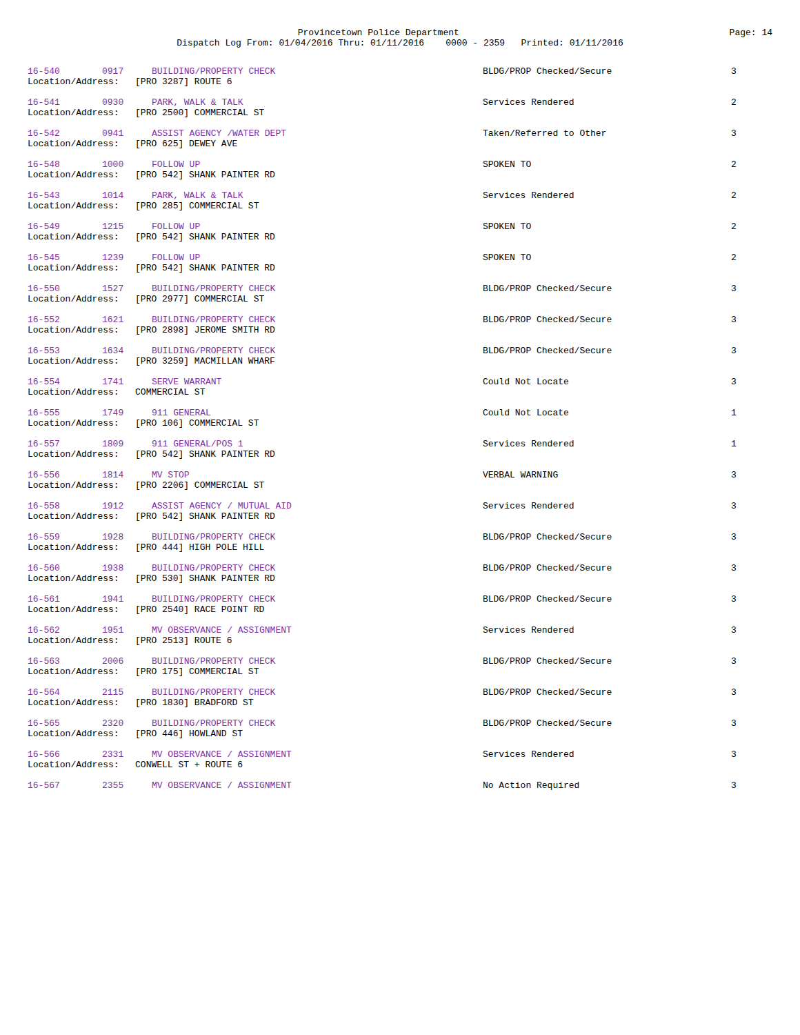Provincetown Police Department Page: 14
Dispatch Log From: 01/04/2016 Thru: 01/11/2016 0000 - 2359 Printed: 01/11/2016
| 16-540 | 0917 | BUILDING/PROPERTY CHECK | BLDG/PROP Checked/Secure | 3 |
| Location/Address: [PRO 3287] ROUTE 6 |
| 16-541 | 0930 | PARK, WALK & TALK | Services Rendered | 2 |
| Location/Address: [PRO 2500] COMMERCIAL ST |
| 16-542 | 0941 | ASSIST AGENCY /WATER DEPT | Taken/Referred to Other | 3 |
| Location/Address: [PRO 625] DEWEY AVE |
| 16-548 | 1000 | FOLLOW UP | SPOKEN TO | 2 |
| Location/Address: [PRO 542] SHANK PAINTER RD |
| 16-543 | 1014 | PARK, WALK & TALK | Services Rendered | 2 |
| Location/Address: [PRO 285] COMMERCIAL ST |
| 16-549 | 1215 | FOLLOW UP | SPOKEN TO | 2 |
| Location/Address: [PRO 542] SHANK PAINTER RD |
| 16-545 | 1239 | FOLLOW UP | SPOKEN TO | 2 |
| Location/Address: [PRO 542] SHANK PAINTER RD |
| 16-550 | 1527 | BUILDING/PROPERTY CHECK | BLDG/PROP Checked/Secure | 3 |
| Location/Address: [PRO 2977] COMMERCIAL ST |
| 16-552 | 1621 | BUILDING/PROPERTY CHECK | BLDG/PROP Checked/Secure | 3 |
| Location/Address: [PRO 2898] JEROME SMITH RD |
| 16-553 | 1634 | BUILDING/PROPERTY CHECK | BLDG/PROP Checked/Secure | 3 |
| Location/Address: [PRO 3259] MACMILLAN WHARF |
| 16-554 | 1741 | SERVE WARRANT | Could Not Locate | 3 |
| Location/Address: COMMERCIAL ST |
| 16-555 | 1749 | 911 GENERAL | Could Not Locate | 1 |
| Location/Address: [PRO 106] COMMERCIAL ST |
| 16-557 | 1809 | 911 GENERAL/POS 1 | Services Rendered | 1 |
| Location/Address: [PRO 542] SHANK PAINTER RD |
| 16-556 | 1814 | MV STOP | VERBAL WARNING | 3 |
| Location/Address: [PRO 2206] COMMERCIAL ST |
| 16-558 | 1912 | ASSIST AGENCY / MUTUAL AID | Services Rendered | 3 |
| Location/Address: [PRO 542] SHANK PAINTER RD |
| 16-559 | 1928 | BUILDING/PROPERTY CHECK | BLDG/PROP Checked/Secure | 3 |
| Location/Address: [PRO 444] HIGH POLE HILL |
| 16-560 | 1938 | BUILDING/PROPERTY CHECK | BLDG/PROP Checked/Secure | 3 |
| Location/Address: [PRO 530] SHANK PAINTER RD |
| 16-561 | 1941 | BUILDING/PROPERTY CHECK | BLDG/PROP Checked/Secure | 3 |
| Location/Address: [PRO 2540] RACE POINT RD |
| 16-562 | 1951 | MV OBSERVANCE / ASSIGNMENT | Services Rendered | 3 |
| Location/Address: [PRO 2513] ROUTE 6 |
| 16-563 | 2006 | BUILDING/PROPERTY CHECK | BLDG/PROP Checked/Secure | 3 |
| Location/Address: [PRO 175] COMMERCIAL ST |
| 16-564 | 2115 | BUILDING/PROPERTY CHECK | BLDG/PROP Checked/Secure | 3 |
| Location/Address: [PRO 1830] BRADFORD ST |
| 16-565 | 2320 | BUILDING/PROPERTY CHECK | BLDG/PROP Checked/Secure | 3 |
| Location/Address: [PRO 446] HOWLAND ST |
| 16-566 | 2331 | MV OBSERVANCE / ASSIGNMENT | Services Rendered | 3 |
| Location/Address: CONWELL ST + ROUTE 6 |
| 16-567 | 2355 | MV OBSERVANCE / ASSIGNMENT | No Action Required | 3 |